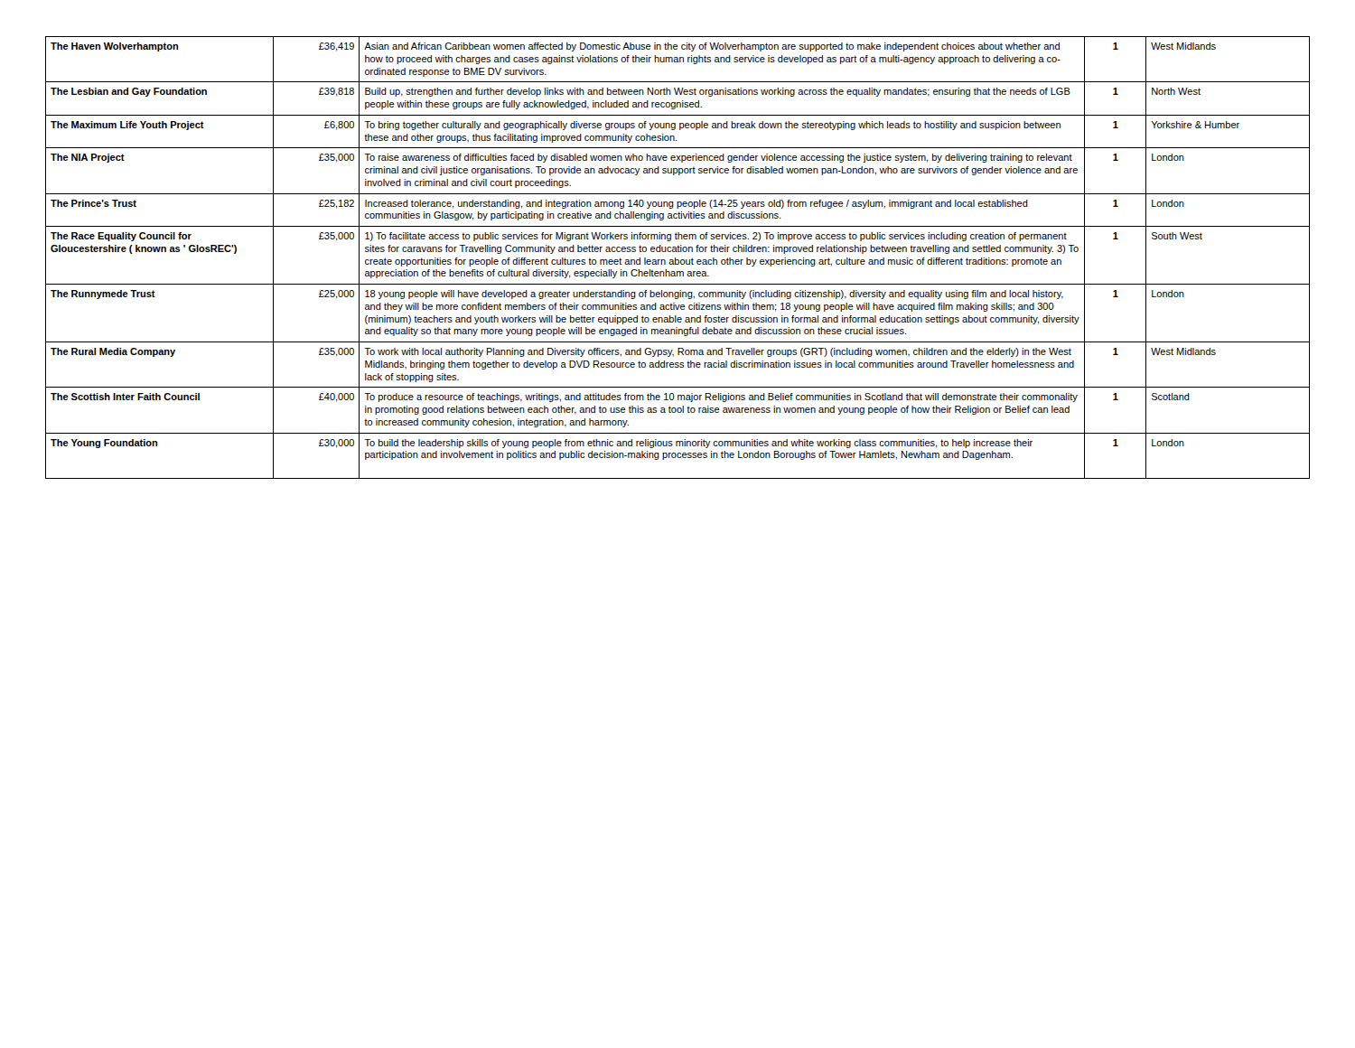| The Haven Wolverhampton | £36,419 | Asian and African Caribbean women affected by Domestic Abuse in the city of Wolverhampton are supported to make independent choices about whether and how to proceed with charges and cases against violations of their human rights and service is developed as part of a multi-agency approach to delivering a co-ordinated response to BME DV survivors. | 1 | West Midlands |
| The Lesbian and Gay Foundation | £39,818 | Build up, strengthen and further develop links with and between North West organisations working across the equality mandates; ensuring that the needs of LGB people within these groups are fully acknowledged, included and recognised. | 1 | North West |
| The Maximum Life Youth Project | £6,800 | To bring together culturally and geographically diverse groups of young people and break down the stereotyping which leads to hostility and suspicion between these and other groups, thus facilitating improved community cohesion. | 1 | Yorkshire & Humber |
| The NIA Project | £35,000 | To raise awareness of difficulties faced by disabled women who have experienced gender violence accessing the justice system, by delivering training to relevant criminal and civil justice organisations. To provide an advocacy and support service for disabled women pan-London, who are survivors of gender violence and are involved in criminal and civil court proceedings. | 1 | London |
| The Prince's Trust | £25,182 | Increased tolerance, understanding, and integration among 140 young people (14-25 years old) from refugee / asylum, immigrant and local established communities in Glasgow, by participating in creative and challenging activities and discussions. | 1 | London |
| The Race Equality Council for Gloucestershire ( known as ' GlosREC') | £35,000 | 1) To facilitate access to public services for Migrant Workers informing them of services. 2) To improve access to public services including creation of permanent sites for caravans for Travelling Community and better access to education for their children: improved relationship between travelling and settled community. 3) To create opportunities for people of different cultures to meet and learn about each other by experiencing art, culture and music of different traditions: promote an appreciation of the benefits of cultural diversity, especially in Cheltenham area. | 1 | South West |
| The Runnymede Trust | £25,000 | 18 young people will have developed a greater understanding of belonging, community (including citizenship), diversity and equality using film and local history, and they will be more confident members of their communities and active citizens within them; 18 young people will have acquired film making skills; and 300 (minimum) teachers and youth workers will be better equipped to enable and foster discussion in formal and informal education settings about community, diversity and equality so that many more young people will be engaged in meaningful debate and discussion on these crucial issues. | 1 | London |
| The Rural Media Company | £35,000 | To work with local authority Planning and Diversity officers, and Gypsy, Roma and Traveller groups (GRT) (including women, children and the elderly) in the West Midlands, bringing them together to develop a DVD Resource to address the racial discrimination issues in local communities around Traveller homelessness and lack of stopping sites. | 1 | West Midlands |
| The Scottish Inter Faith Council | £40,000 | To produce a resource of teachings, writings, and attitudes from the 10 major Religions and Belief communities in Scotland that will demonstrate their commonality in promoting good relations between each other, and to use this as a tool to raise awareness in women and young people of how their Religion or Belief can lead to increased community cohesion, integration, and harmony. | 1 | Scotland |
| The Young Foundation | £30,000 | To build the leadership skills of young people from ethnic and religious minority communities and white working class communities, to help increase their participation and involvement in politics and public decision-making processes in the London Boroughs of Tower Hamlets, Newham and Dagenham. | 1 | London |